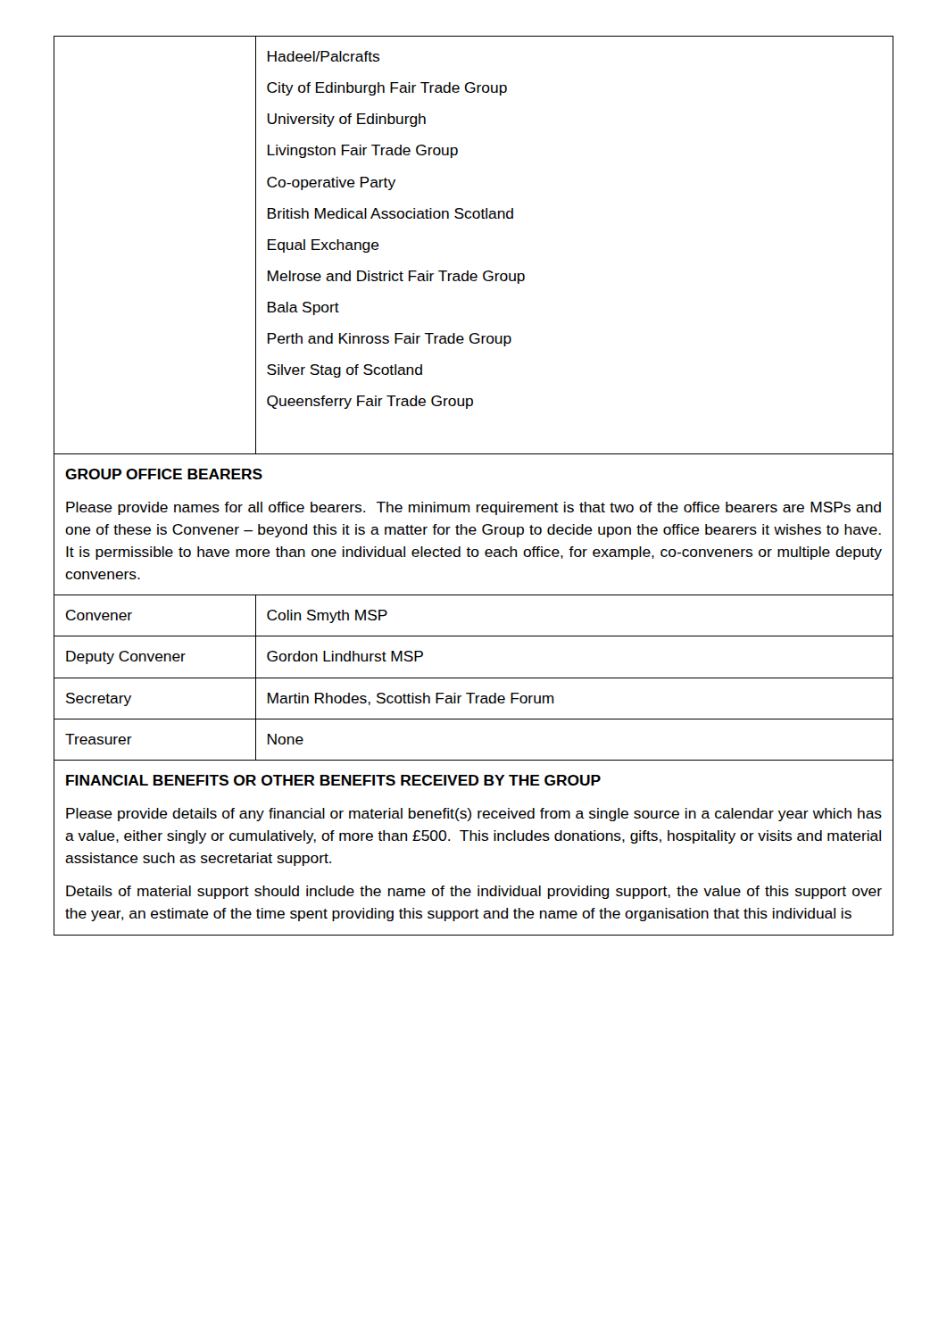| | Hadeel/Palcrafts City of Edinburgh Fair Trade Group University of Edinburgh Livingston Fair Trade Group Co-operative Party British Medical Association Scotland Equal Exchange Melrose and District Fair Trade Group Bala Sport Perth and Kinross Fair Trade Group Silver Stag of Scotland Queensferry Fair Trade Group |
| GROUP OFFICE BEARERS Please provide names for all office bearers. The minimum requirement is that two of the office bearers are MSPs and one of these is Convener – beyond this it is a matter for the Group to decide upon the office bearers it wishes to have. It is permissible to have more than one individual elected to each office, for example, co-conveners or multiple deputy conveners. |
| Convener | Colin Smyth MSP |
| Deputy Convener | Gordon Lindhurst MSP |
| Secretary | Martin Rhodes, Scottish Fair Trade Forum |
| Treasurer | None |
| FINANCIAL BENEFITS OR OTHER BENEFITS RECEIVED BY THE GROUP Please provide details of any financial or material benefit(s) received from a single source in a calendar year which has a value, either singly or cumulatively, of more than £500. This includes donations, gifts, hospitality or visits and material assistance such as secretariat support. Details of material support should include the name of the individual providing support, the value of this support over the year, an estimate of the time spent providing this support and the name of the organisation that this individual is |